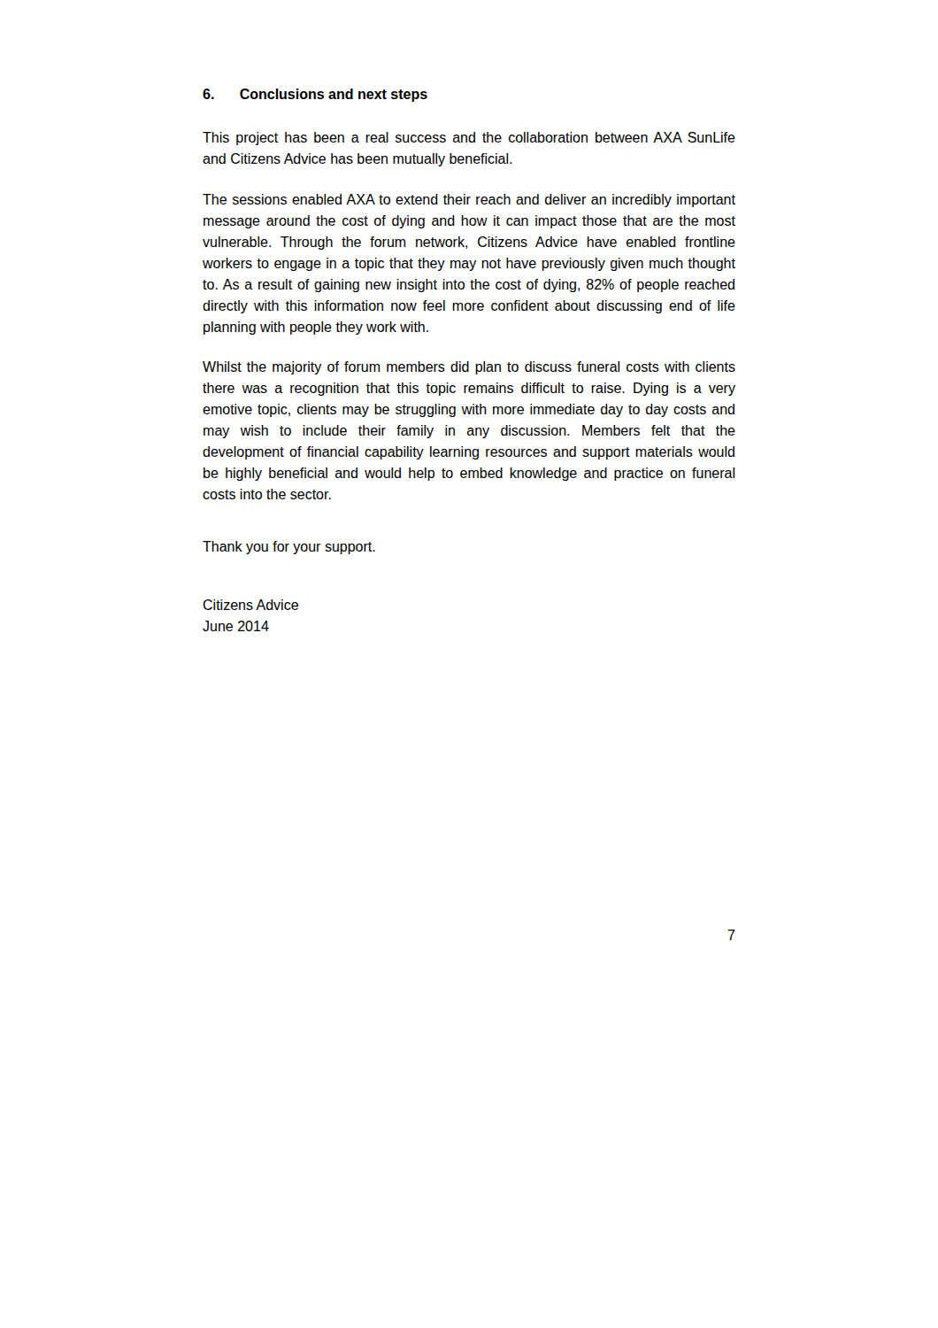6. Conclusions and next steps
This project has been a real success and the collaboration between AXA SunLife and Citizens Advice has been mutually beneficial.
The sessions enabled AXA to extend their reach and deliver an incredibly important message around the cost of dying and how it can impact those that are the most vulnerable. Through the forum network, Citizens Advice have enabled frontline workers to engage in a topic that they may not have previously given much thought to. As a result of gaining new insight into the cost of dying, 82% of people reached directly with this information now feel more confident about discussing end of life planning with people they work with.
Whilst the majority of forum members did plan to discuss funeral costs with clients there was a recognition that this topic remains difficult to raise. Dying is a very emotive topic, clients may be struggling with more immediate day to day costs and may wish to include their family in any discussion. Members felt that the development of financial capability learning resources and support materials would be highly beneficial and would help to embed knowledge and practice on funeral costs into the sector.
Thank you for your support.
Citizens Advice
June 2014
7